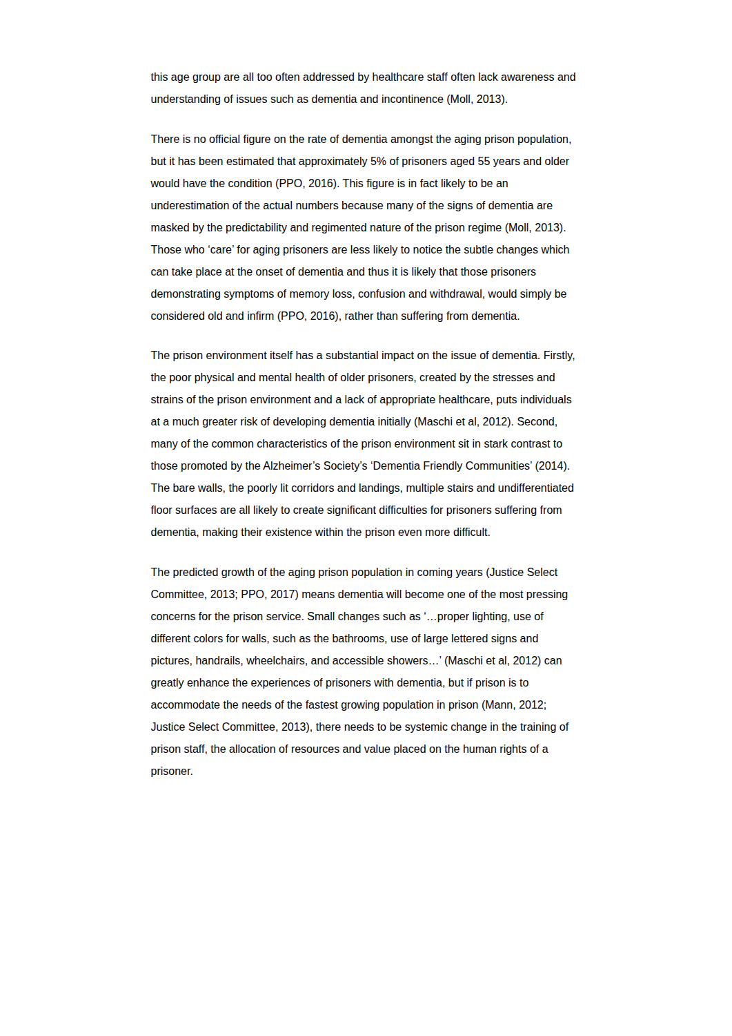this age group are all too often addressed by healthcare staff often lack awareness and understanding of issues such as dementia and incontinence (Moll, 2013).
There is no official figure on the rate of dementia amongst the aging prison population, but it has been estimated that approximately 5% of prisoners aged 55 years and older would have the condition (PPO, 2016). This figure is in fact likely to be an underestimation of the actual numbers because many of the signs of dementia are masked by the predictability and regimented nature of the prison regime (Moll, 2013). Those who ‘care’ for aging prisoners are less likely to notice the subtle changes which can take place at the onset of dementia and thus it is likely that those prisoners demonstrating symptoms of memory loss, confusion and withdrawal, would simply be considered old and infirm (PPO, 2016), rather than suffering from dementia.
The prison environment itself has a substantial impact on the issue of dementia. Firstly, the poor physical and mental health of older prisoners, created by the stresses and strains of the prison environment and a lack of appropriate healthcare, puts individuals at a much greater risk of developing dementia initially (Maschi et al, 2012). Second, many of the common characteristics of the prison environment sit in stark contrast to those promoted by the Alzheimer’s Society’s ‘Dementia Friendly Communities’ (2014). The bare walls, the poorly lit corridors and landings, multiple stairs and undifferentiated floor surfaces are all likely to create significant difficulties for prisoners suffering from dementia, making their existence within the prison even more difficult.
The predicted growth of the aging prison population in coming years (Justice Select Committee, 2013; PPO, 2017) means dementia will become one of the most pressing concerns for the prison service. Small changes such as ‘…proper lighting, use of different colors for walls, such as the bathrooms, use of large lettered signs and pictures, handrails, wheelchairs, and accessible showers…’ (Maschi et al, 2012) can greatly enhance the experiences of prisoners with dementia, but if prison is to accommodate the needs of the fastest growing population in prison (Mann, 2012; Justice Select Committee, 2013), there needs to be systemic change in the training of prison staff, the allocation of resources and value placed on the human rights of a prisoner.